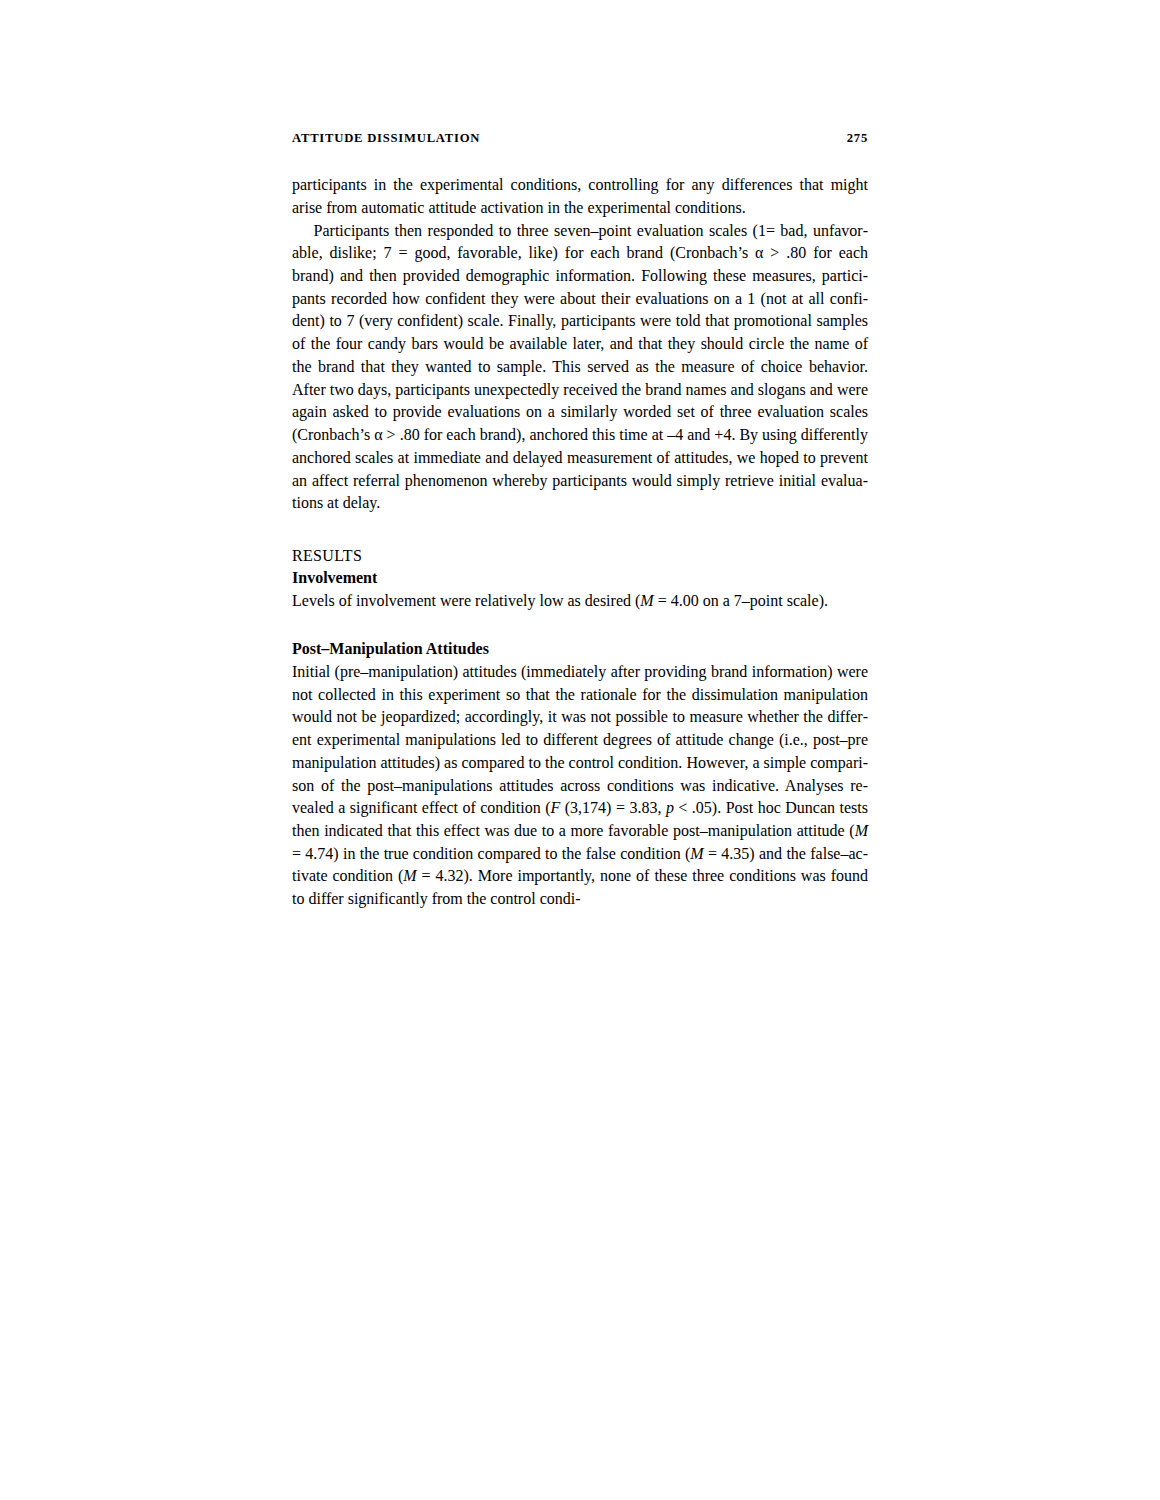Attitude Dissimulation 275
participants in the experimental conditions, controlling for any differences that might arise from automatic attitude activation in the experimental conditions.
Participants then responded to three seven–point evaluation scales (1= bad, unfavorable, dislike; 7 = good, favorable, like) for each brand (Cronbach’s α > .80 for each brand) and then provided demographic information. Following these measures, participants recorded how confident they were about their evaluations on a 1 (not at all confident) to 7 (very confident) scale. Finally, participants were told that promotional samples of the four candy bars would be available later, and that they should circle the name of the brand that they wanted to sample. This served as the measure of choice behavior. After two days, participants unexpectedly received the brand names and slogans and were again asked to provide evaluations on a similarly worded set of three evaluation scales (Cronbach’s α > .80 for each brand), anchored this time at –4 and +4. By using differently anchored scales at immediate and delayed measurement of attitudes, we hoped to prevent an affect referral phenomenon whereby participants would simply retrieve initial evaluations at delay.
Results
Involvement
Levels of involvement were relatively low as desired (M = 4.00 on a 7–point scale).
Post–Manipulation Attitudes
Initial (pre–manipulation) attitudes (immediately after providing brand information) were not collected in this experiment so that the rationale for the dissimulation manipulation would not be jeopardized; accordingly, it was not possible to measure whether the different experimental manipulations led to different degrees of attitude change (i.e., post–pre manipulation attitudes) as compared to the control condition. However, a simple comparison of the post–manipulations attitudes across conditions was indicative. Analyses revealed a significant effect of condition (F (3,174) = 3.83, p < .05). Post hoc Duncan tests then indicated that this effect was due to a more favorable post–manipulation attitude (M = 4.74) in the true condition compared to the false condition (M = 4.35) and the false–activate condition (M = 4.32). More importantly, none of these three conditions was found to differ significantly from the control condi-